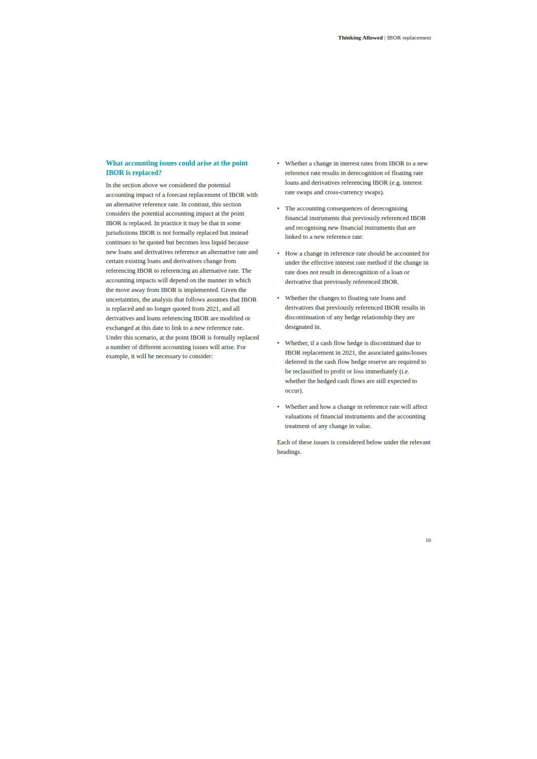Thinking Allowed | IBOR replacement
What accounting issues could arise at the point IBOR is replaced?
In the section above we considered the potential accounting impact of a forecast replacement of IBOR with an alternative reference rate. In contrast, this section considers the potential accounting impact at the point IBOR is replaced. In practice it may be that in some jurisdictions IBOR is not formally replaced but instead continues to be quoted but becomes less liquid because new loans and derivatives reference an alternative rate and certain existing loans and derivatives change from referencing IBOR to referencing an alternative rate. The accounting impacts will depend on the manner in which the move away from IBOR is implemented. Given the uncertainties, the analysis that follows assumes that IBOR is replaced and no longer quoted from 2021, and all derivatives and loans referencing IBOR are modified or exchanged at this date to link to a new reference rate. Under this scenario, at the point IBOR is formally replaced a number of different accounting issues will arise. For example, it will be necessary to consider:
Whether a change in interest rates from IBOR to a new reference rate results in derecognition of floating rate loans and derivatives referencing IBOR (e.g. interest rate swaps and cross-currency swaps).
The accounting consequences of derecognising financial instruments that previously referenced IBOR and recognising new financial instruments that are linked to a new reference rate.
How a change in reference rate should be accounted for under the effective interest rate method if the change in rate does not result in derecognition of a loan or derivative that previously referenced IBOR.
Whether the changes to floating rate loans and derivatives that previously referenced IBOR results in discontinuation of any hedge relationship they are designated in.
Whether, if a cash flow hedge is discontinued due to IBOR replacement in 2021, the associated gains/losses deferred in the cash flow hedge reserve are required to be reclassified to profit or loss immediately (i.e. whether the hedged cash flows are still expected to occur).
Whether and how a change in reference rate will affect valuations of financial instruments and the accounting treatment of any change in value.
Each of these issues is considered below under the relevant headings.
16